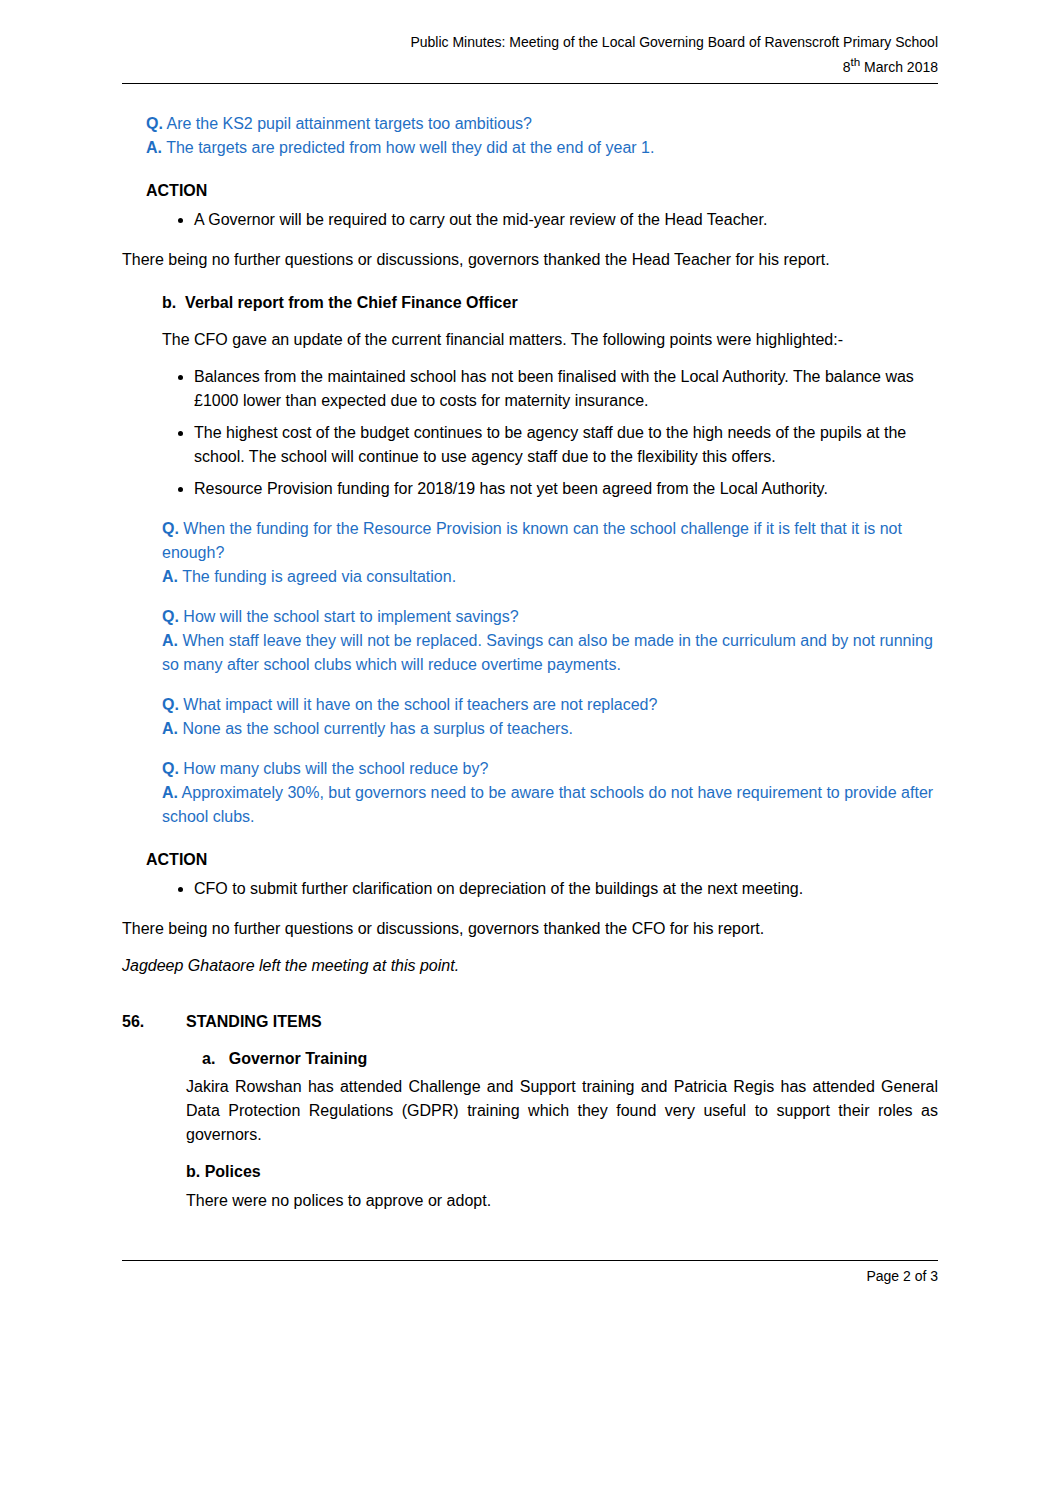Public Minutes: Meeting of the Local Governing Board of Ravenscroft Primary School 8th March 2018
Q. Are the KS2 pupil attainment targets too ambitious?
A. The targets are predicted from how well they did at the end of year 1.
ACTION
A Governor will be required to carry out the mid-year review of the Head Teacher.
There being no further questions or discussions, governors thanked the Head Teacher for his report.
b. Verbal report from the Chief Finance Officer
The CFO gave an update of the current financial matters. The following points were highlighted:-
Balances from the maintained school has not been finalised with the Local Authority. The balance was £1000 lower than expected due to costs for maternity insurance.
The highest cost of the budget continues to be agency staff due to the high needs of the pupils at the school. The school will continue to use agency staff due to the flexibility this offers.
Resource Provision funding for 2018/19 has not yet been agreed from the Local Authority.
Q. When the funding for the Resource Provision is known can the school challenge if it is felt that it is not enough?
A. The funding is agreed via consultation.
Q. How will the school start to implement savings?
A. When staff leave they will not be replaced. Savings can also be made in the curriculum and by not running so many after school clubs which will reduce overtime payments.
Q. What impact will it have on the school if teachers are not replaced?
A. None as the school currently has a surplus of teachers.
Q. How many clubs will the school reduce by?
A. Approximately 30%, but governors need to be aware that schools do not have requirement to provide after school clubs.
ACTION
CFO to submit further clarification on depreciation of the buildings at the next meeting.
There being no further questions or discussions, governors thanked the CFO for his report.
Jagdeep Ghataore left the meeting at this point.
56.
STANDING ITEMS
a. Governor Training
Jakira Rowshan has attended Challenge and Support training and Patricia Regis has attended General Data Protection Regulations (GDPR) training which they found very useful to support their roles as governors.
b. Polices
There were no polices to approve or adopt.
Page 2 of 3